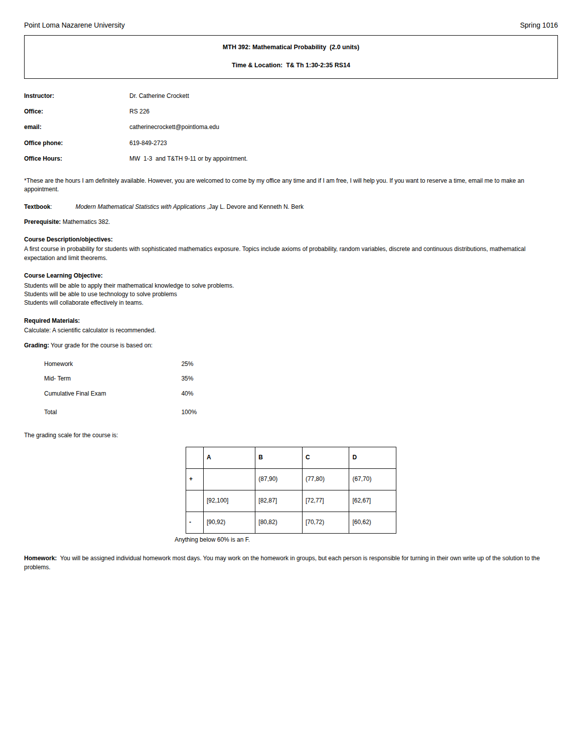Point Loma Nazarene University Spring 1016
MTH 392: Mathematical Probability (2.0 units)
Time & Location: T& Th 1:30-2:35 RS14
| Instructor: | Dr. Catherine Crockett |
| Office: | RS 226 |
| email: | catherinecrockett@pointloma.edu |
| Office phone: | 619-849-2723 |
| Office Hours: | MW 1-3 and T&TH 9-11 or by appointment. |
*These are the hours I am definitely available. However, you are welcomed to come by my office any time and if I am free, I will help you. If you want to reserve a time, email me to make an appointment.
Textbook: Modern Mathematical Statistics with Applications ,Jay L. Devore and Kenneth N. Berk
Prerequisite: Mathematics 382.
Course Description/objectives:
A first course in probability for students with sophisticated mathematics exposure. Topics include axioms of probability, random variables, discrete and continuous distributions, mathematical expectation and limit theorems.
Course Learning Objective:
Students will be able to apply their mathematical knowledge to solve problems.
Students will be able to use technology to solve problems
Students will collaborate effectively in teams.
Required Materials:
Calculate: A scientific calculator is recommended.
Grading: Your grade for the course is based on:
| Homework | 25% |
| Mid- Term | 35% |
| Cumulative Final Exam | 40% |
| Total | 100% |
The grading scale for the course is:
| | A | B | C | D |
| --- | --- | --- | --- | --- |
| + | | (87,90) | (77,80) | (67,70) |
| | [92,100] | [82,87] | [72,77] | [62,67] |
| - | [90,92) | [80,82) | [70,72) | [60,62) |
Anything below 60% is an F.
Homework: You will be assigned individual homework most days. You may work on the homework in groups, but each person is responsible for turning in their own write up of the solution to the problems.